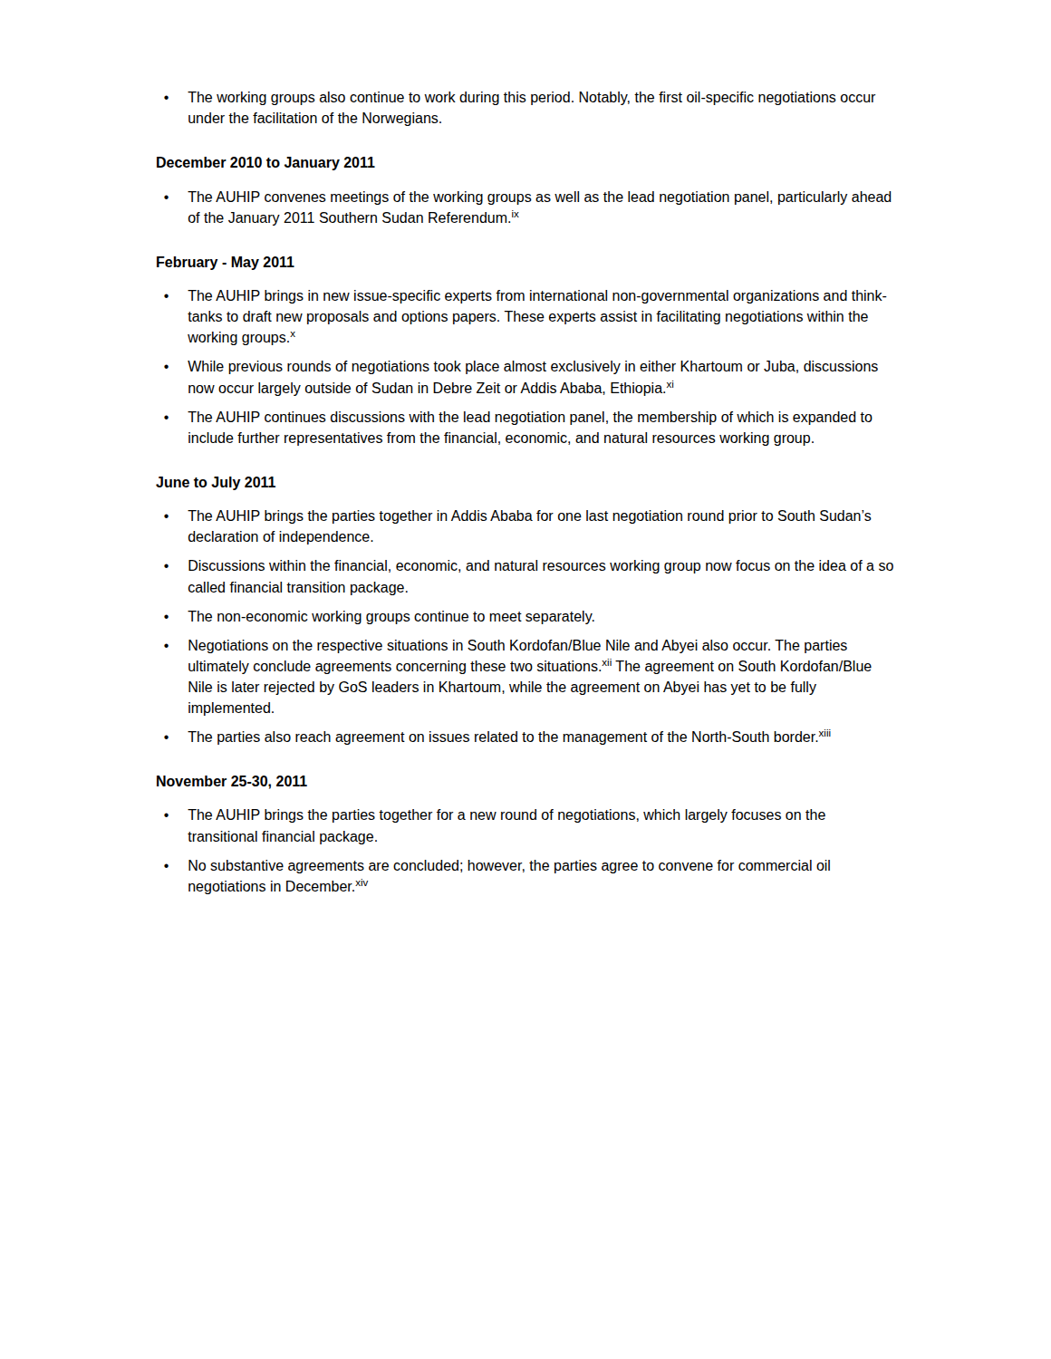The working groups also continue to work during this period. Notably, the first oil-specific negotiations occur under the facilitation of the Norwegians.
December 2010 to January 2011
The AUHIP convenes meetings of the working groups as well as the lead negotiation panel, particularly ahead of the January 2011 Southern Sudan Referendum.ix
February - May 2011
The AUHIP brings in new issue-specific experts from international non-governmental organizations and think-tanks to draft new proposals and options papers. These experts assist in facilitating negotiations within the working groups.x
While previous rounds of negotiations took place almost exclusively in either Khartoum or Juba, discussions now occur largely outside of Sudan in Debre Zeit or Addis Ababa, Ethiopia.xi
The AUHIP continues discussions with the lead negotiation panel, the membership of which is expanded to include further representatives from the financial, economic, and natural resources working group.
June to July 2011
The AUHIP brings the parties together in Addis Ababa for one last negotiation round prior to South Sudan’s declaration of independence.
Discussions within the financial, economic, and natural resources working group now focus on the idea of a so called financial transition package.
The non-economic working groups continue to meet separately.
Negotiations on the respective situations in South Kordofan/Blue Nile and Abyei also occur. The parties ultimately conclude agreements concerning these two situations.xii The agreement on South Kordofan/Blue Nile is later rejected by GoS leaders in Khartoum, while the agreement on Abyei has yet to be fully implemented.
The parties also reach agreement on issues related to the management of the North-South border.xiii
November 25-30, 2011
The AUHIP brings the parties together for a new round of negotiations, which largely focuses on the transitional financial package.
No substantive agreements are concluded; however, the parties agree to convene for commercial oil negotiations in December.xiv